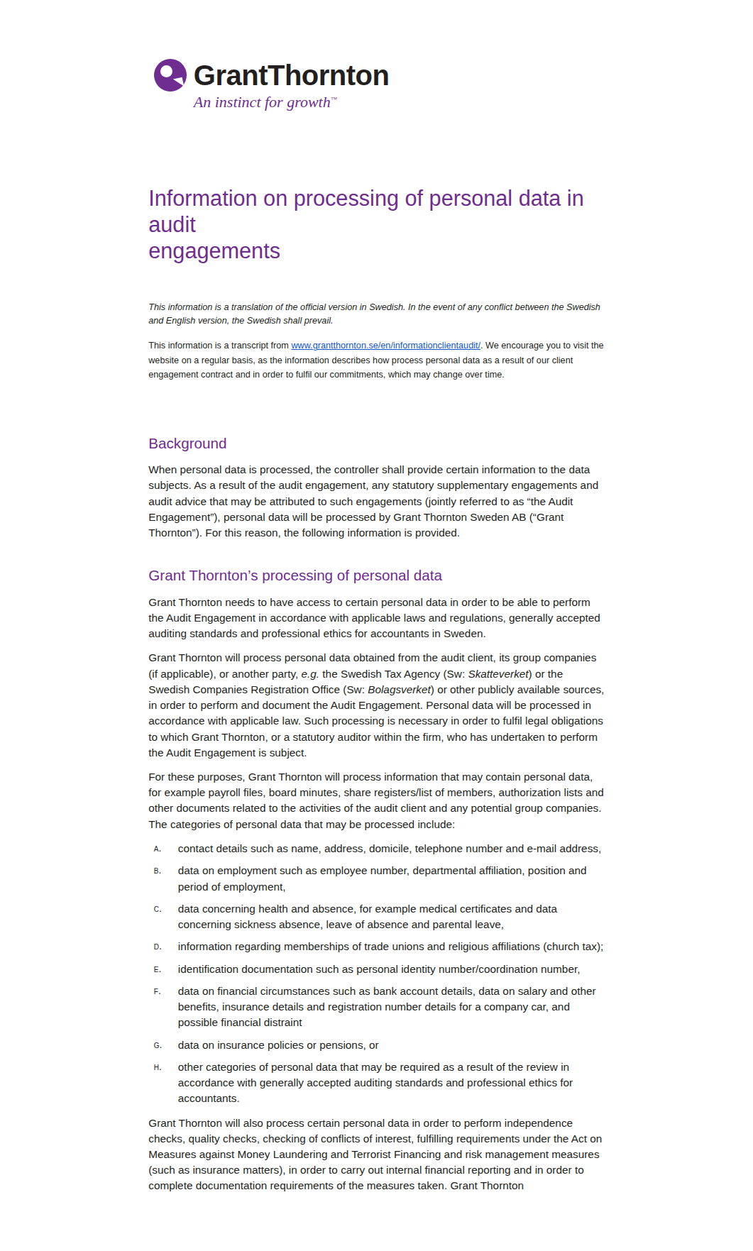GrantThornton
An instinct for growth™
Information on processing of personal data in audit
engagements
This information is a translation of the official version in Swedish. In the event of any conflict between the Swedish and English version, the Swedish shall prevail.
This information is a transcript from www.grantthornton.se/en/informationclientaudit/. We encourage you to visit the website on a regular basis, as the information describes how process personal data as a result of our client engagement contract and in order to fulfil our commitments, which may change over time.
Background
When personal data is processed, the controller shall provide certain information to the data subjects. As a result of the audit engagement, any statutory supplementary engagements and audit advice that may be attributed to such engagements (jointly referred to as “the Audit Engagement”), personal data will be processed by Grant Thornton Sweden AB (“Grant Thornton”). For this reason, the following information is provided.
Grant Thornton’s processing of personal data
Grant Thornton needs to have access to certain personal data in order to be able to perform the Audit Engagement in accordance with applicable laws and regulations, generally accepted auditing standards and professional ethics for accountants in Sweden.
Grant Thornton will process personal data obtained from the audit client, its group companies (if applicable), or another party, e.g. the Swedish Tax Agency (Sw: Skatteverket) or the Swedish Companies Registration Office (Sw: Bolagsverket) or other publicly available sources, in order to perform and document the Audit Engagement. Personal data will be processed in accordance with applicable law. Such processing is necessary in order to fulfil legal obligations to which Grant Thornton, or a statutory auditor within the firm, who has undertaken to perform the Audit Engagement is subject.
For these purposes, Grant Thornton will process information that may contain personal data, for example payroll files, board minutes, share registers/list of members, authorization lists and other documents related to the activities of the audit client and any potential group companies. The categories of personal data that may be processed include:
contact details such as name, address, domicile, telephone number and e-mail address,
data on employment such as employee number, departmental affiliation, position and period of employment,
data concerning health and absence, for example medical certificates and data concerning sickness absence, leave of absence and parental leave,
information regarding memberships of trade unions and religious affiliations (church tax);
identification documentation such as personal identity number/coordination number,
data on financial circumstances such as bank account details, data on salary and other benefits, insurance details and registration number details for a company car, and possible financial distraint
data on insurance policies or pensions, or
other categories of personal data that may be required as a result of the review in accordance with generally accepted auditing standards and professional ethics for accountants.
Grant Thornton will also process certain personal data in order to perform independence checks, quality checks, checking of conflicts of interest, fulfilling requirements under the Act on Measures against Money Laundering and Terrorist Financing and risk management measures (such as insurance matters), in order to carry out internal financial reporting and in order to complete documentation requirements of the measures taken. Grant Thornton